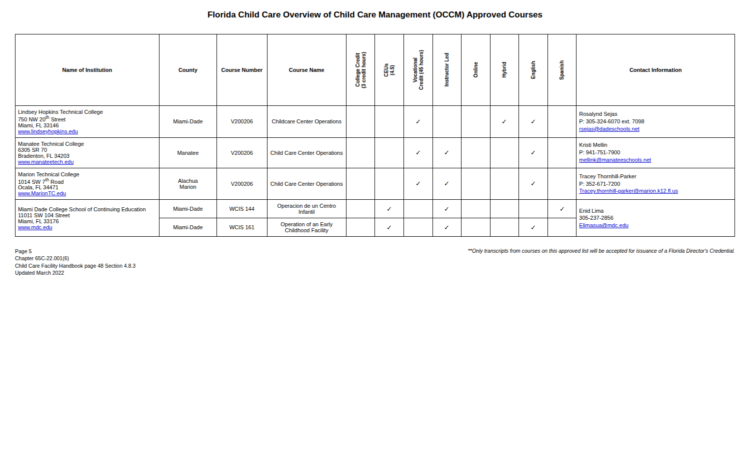Florida Child Care Overview of Child Care Management (OCCM) Approved Courses
| Name of Institution | County | Course Number | Course Name | College Credit (3 credit hours) | CEUs (4.5) | Vocational Credit (45 hours) | Instructor Led | Online | Hybrid | English | Spanish | Contact Information |
| --- | --- | --- | --- | --- | --- | --- | --- | --- | --- | --- | --- | --- |
| Lindsey Hopkins Technical College 750 NW 20 th Street Miami, FL 33146 www.lindseyhopkins.edu | Miami-Dade | V200206 | Childcare Center Operations | | | ✓ | | | ✓ | ✓ | | Rosalynd Sejas P: 305-324-6070 ext. 7098 rsejas@dadeschools.net |
| Manatee Technical College 6305 SR 70 Bradenton, FL 34203 www.manateetech.edu | Manatee | V200206 | Child Care Center Operations | | | ✓ | ✓ | | | ✓ | | Kristi Mellin P: 941-751-7900 mellink@manateeschools.net |
| Marion Technical College 1014 SW 7 th Road Ocala, FL 34471 www.MarionTC.edu | Alachua Marion | V200206 | Child Care Center Operations | | | ✓ | ✓ | | | ✓ | | Tracey Thornhill-Parker P: 352-671-7200 Tracey.thornhill-parker@marion.k12.fl.us |
| Miami Dade College School of Continuing Education 11011 SW 104 Street Miami, FL 33176 www.mdc.edu | Miami-Dade | WCIS 144 | Operacion de un Centro Infantil | | ✓ | | ✓ | | | | ✓ | Enid Lima 305-237-2856 Elimasua@mdc.edu |
| Miami-Dade | WCIS 161 | Operation of an Early Childhood Facility | | ✓ | | ✓ | | | ✓ | |
Page 5
Chapter 65C-22.001(6)
Child Care Facility Handbook page 48 Section 4.8.3
Updated March 2022
**Only transcripts from courses on this approved list will be accepted for issuance of a Florida Director's Credential.